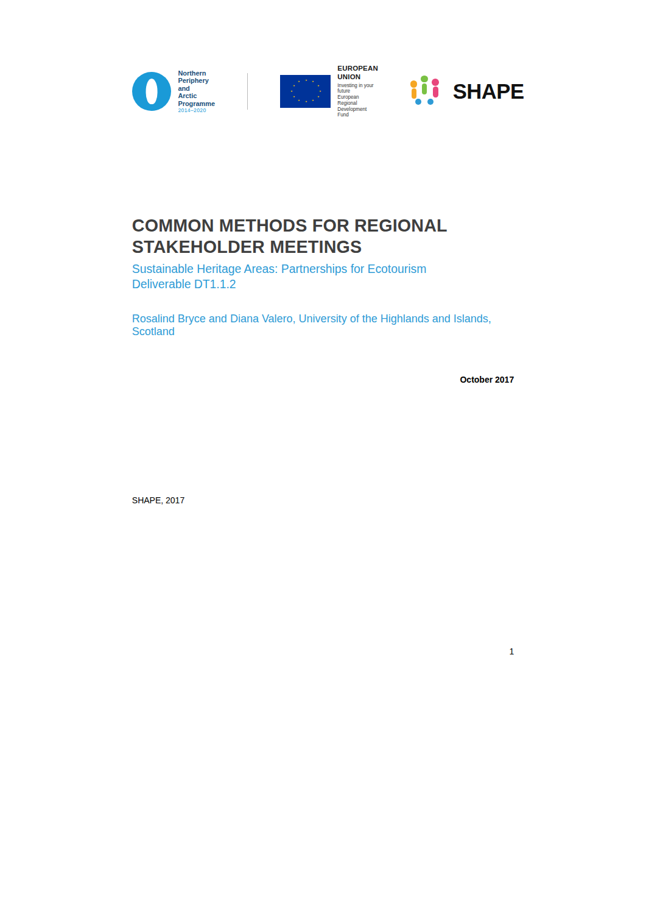Northern Periphery and
Arctic Programme
2014–2020
★ ★ ★ ★ ★ ★ ★ ★ ★ ★ ★ ★
EUROPEAN UNION
Investing in your future
European Regional Development Fund
SHAPE
COMMON METHODS FOR REGIONAL
STAKEHOLDER MEETINGS
Sustainable Heritage Areas: Partnerships for Ecotourism
Deliverable DT1.1.2
Rosalind Bryce and Diana Valero, University of the Highlands and Islands, Scotland
October 2017
SHAPE, 2017
1